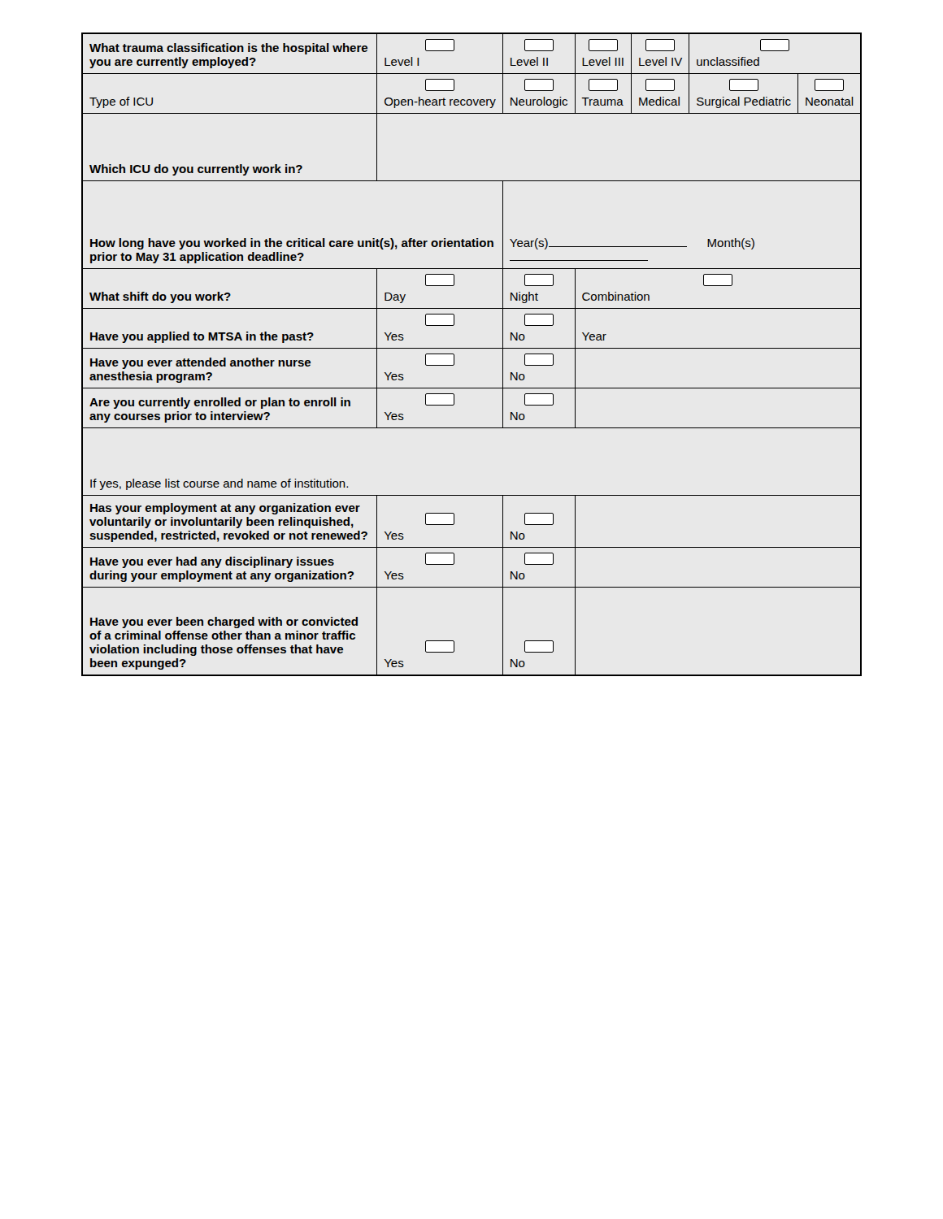| What trauma classification is the hospital where you are currently employed? | Level I | Level II | Level III | Level IV | unclassified |
| Type of ICU | Open-heart recovery | Neurologic | Trauma | Medical | Surgical Pediatric | Neonatal |
| Which ICU do you currently work in? | |
| How long have you worked in the critical care unit(s), after orientation prior to May 31 application deadline? | Year(s) Month(s) |
| What shift do you work? | Day | Night | Combination |
| Have you applied to MTSA in the past? | Yes | No | Year |
| Have you ever attended another nurse anesthesia program? | Yes | No | |
| Are you currently enrolled or plan to enroll in any courses prior to interview? | Yes | No | |
| If yes, please list course and name of institution. |
| Has your employment at any organization ever voluntarily or involuntarily been relinquished, suspended, restricted, revoked or not renewed? | Yes | No | |
| Have you ever had any disciplinary issues during your employment at any organization? | Yes | No | |
| Have you ever been charged with or convicted of a criminal offense other than a minor traffic violation including those offenses that have been expunged? | Yes | No | |